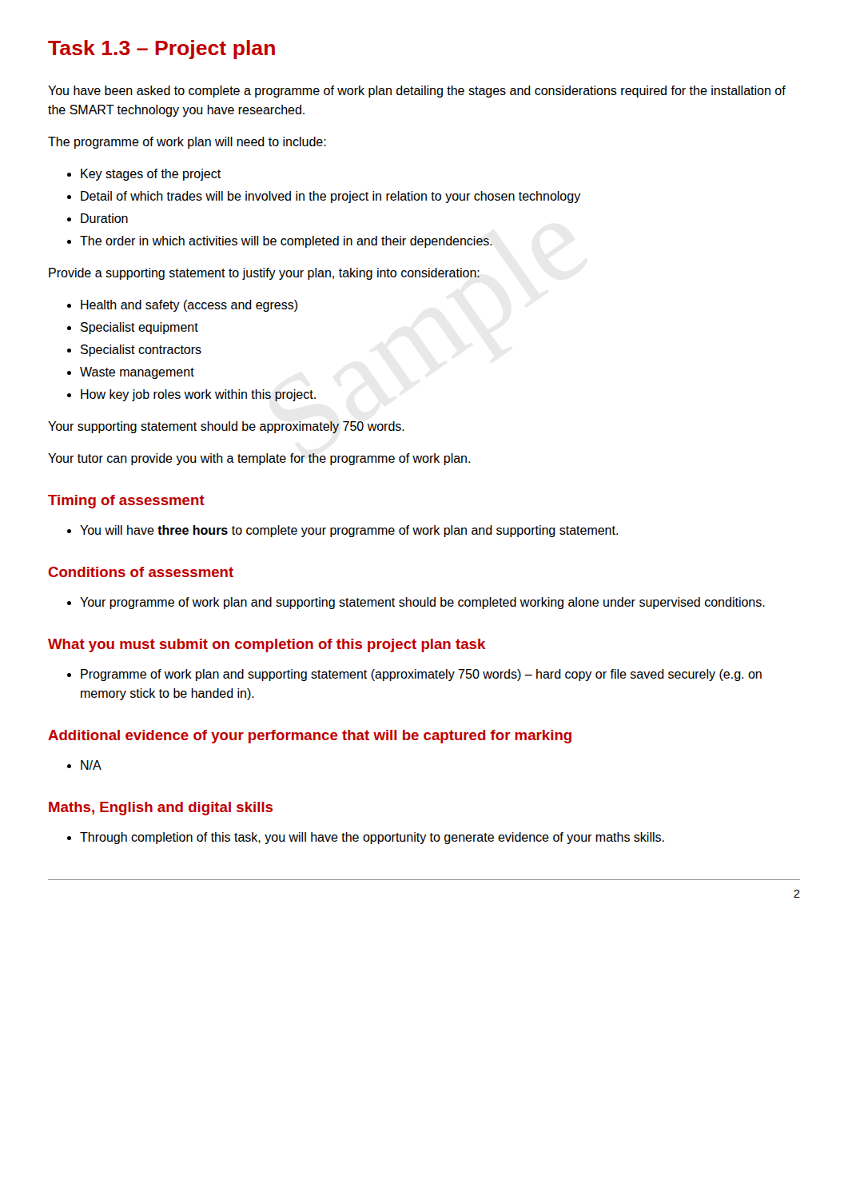Sample
Task 1.3 – Project plan
You have been asked to complete a programme of work plan detailing the stages and considerations required for the installation of the SMART technology you have researched.
The programme of work plan will need to include:
Key stages of the project
Detail of which trades will be involved in the project in relation to your chosen technology
Duration
The order in which activities will be completed in and their dependencies.
Provide a supporting statement to justify your plan, taking into consideration:
Health and safety (access and egress)
Specialist equipment
Specialist contractors
Waste management
How key job roles work within this project.
Your supporting statement should be approximately 750 words.
Your tutor can provide you with a template for the programme of work plan.
Timing of assessment
You will have three hours to complete your programme of work plan and supporting statement.
Conditions of assessment
Your programme of work plan and supporting statement should be completed working alone under supervised conditions.
What you must submit on completion of this project plan task
Programme of work plan and supporting statement (approximately 750 words) – hard copy or file saved securely (e.g. on memory stick to be handed in).
Additional evidence of your performance that will be captured for marking
N/A
Maths, English and digital skills
Through completion of this task, you will have the opportunity to generate evidence of your maths skills.
2